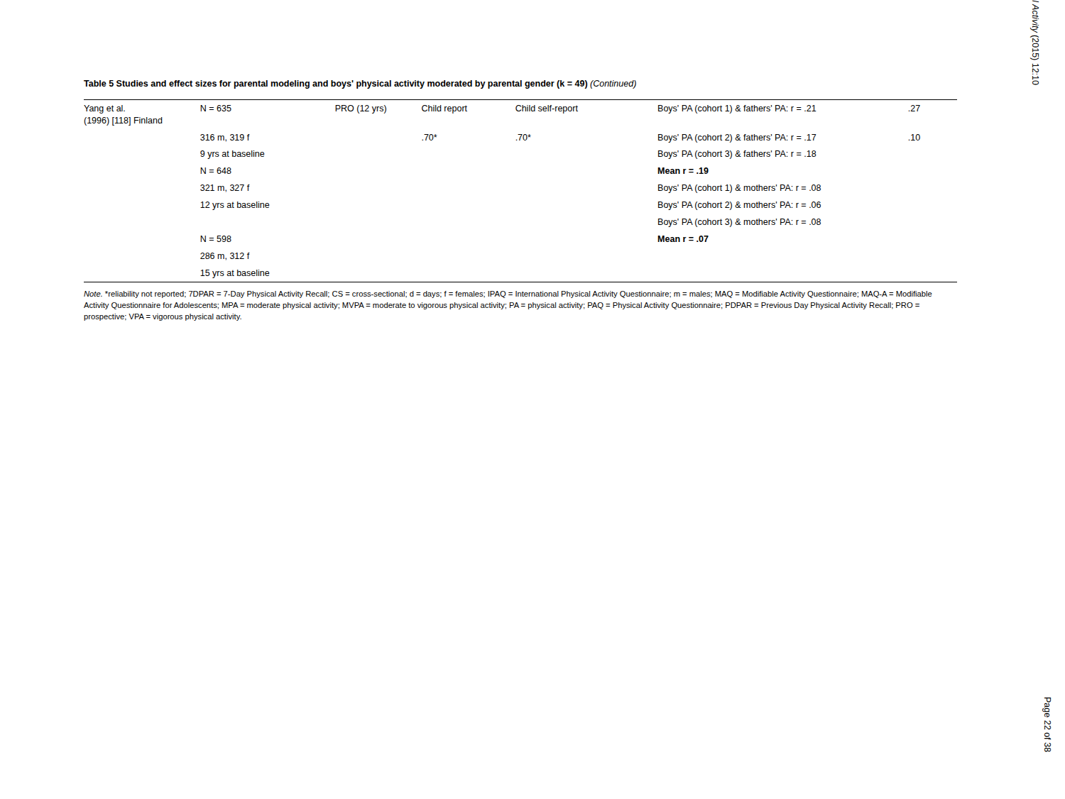Yao and Rhodes International Journal of Behavioral Nutrition and Physical Activity (2015) 12:10
Page 22 of 38
Table 5 Studies and effect sizes for parental modeling and boys' physical activity moderated by parental gender (k = 49) (Continued)
| Yang et al. (1996) [118] Finland | N = 635 | PRO (12 yrs) | Child report | Child self-report | Boys' PA (cohort 1) & fathers' PA: r = .21 | .27 |
| | 316 m, 319 f | | .70* | .70* | Boys' PA (cohort 2) & fathers' PA: r = .17 | .10 |
| | 9 yrs at baseline | | | | Boys' PA (cohort 3) & fathers' PA: r = .18 | |
| | N = 648 | | | | Mean r = .19 | |
| | 321 m, 327 f | | | | Boys' PA (cohort 1) & mothers' PA: r = .08 | |
| | 12 yrs at baseline | | | | Boys' PA (cohort 2) & mothers' PA: r = .06 | |
| | | | | | Boys' PA (cohort 3) & mothers' PA: r = .08 | |
| | N = 598 | | | | Mean r = .07 | |
| | 286 m, 312 f | | | | | |
| | 15 yrs at baseline | | | | | |
Note. *reliability not reported; 7DPAR = 7-Day Physical Activity Recall; CS = cross-sectional; d = days; f = females; IPAQ = International Physical Activity Questionnaire; m = males; MAQ = Modifiable Activity Questionnaire; MAQ-A = Modifiable Activity Questionnaire for Adolescents; MPA = moderate physical activity; MVPA = moderate to vigorous physical activity; PA = physical activity; PAQ = Physical Activity Questionnaire; PDPAR = Previous Day Physical Activity Recall; PRO = prospective; VPA = vigorous physical activity.